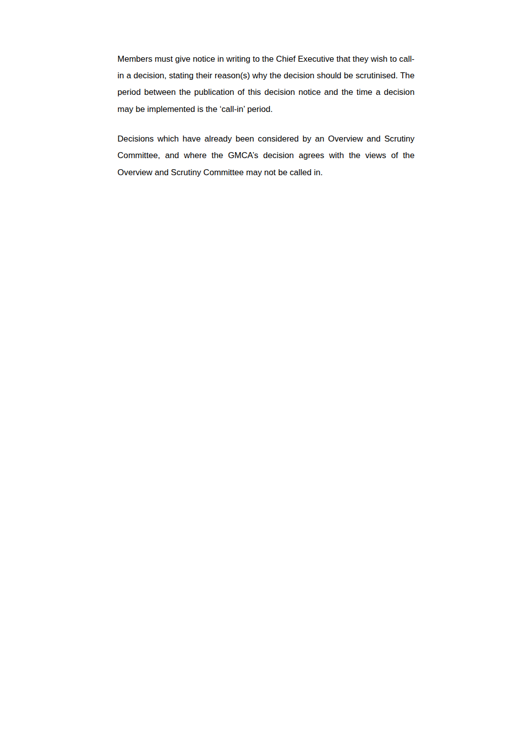Members must give notice in writing to the Chief Executive that they wish to call-in a decision, stating their reason(s) why the decision should be scrutinised. The period between the publication of this decision notice and the time a decision may be implemented is the ‘call-in’ period.
Decisions which have already been considered by an Overview and Scrutiny Committee, and where the GMCA’s decision agrees with the views of the Overview and Scrutiny Committee may not be called in.